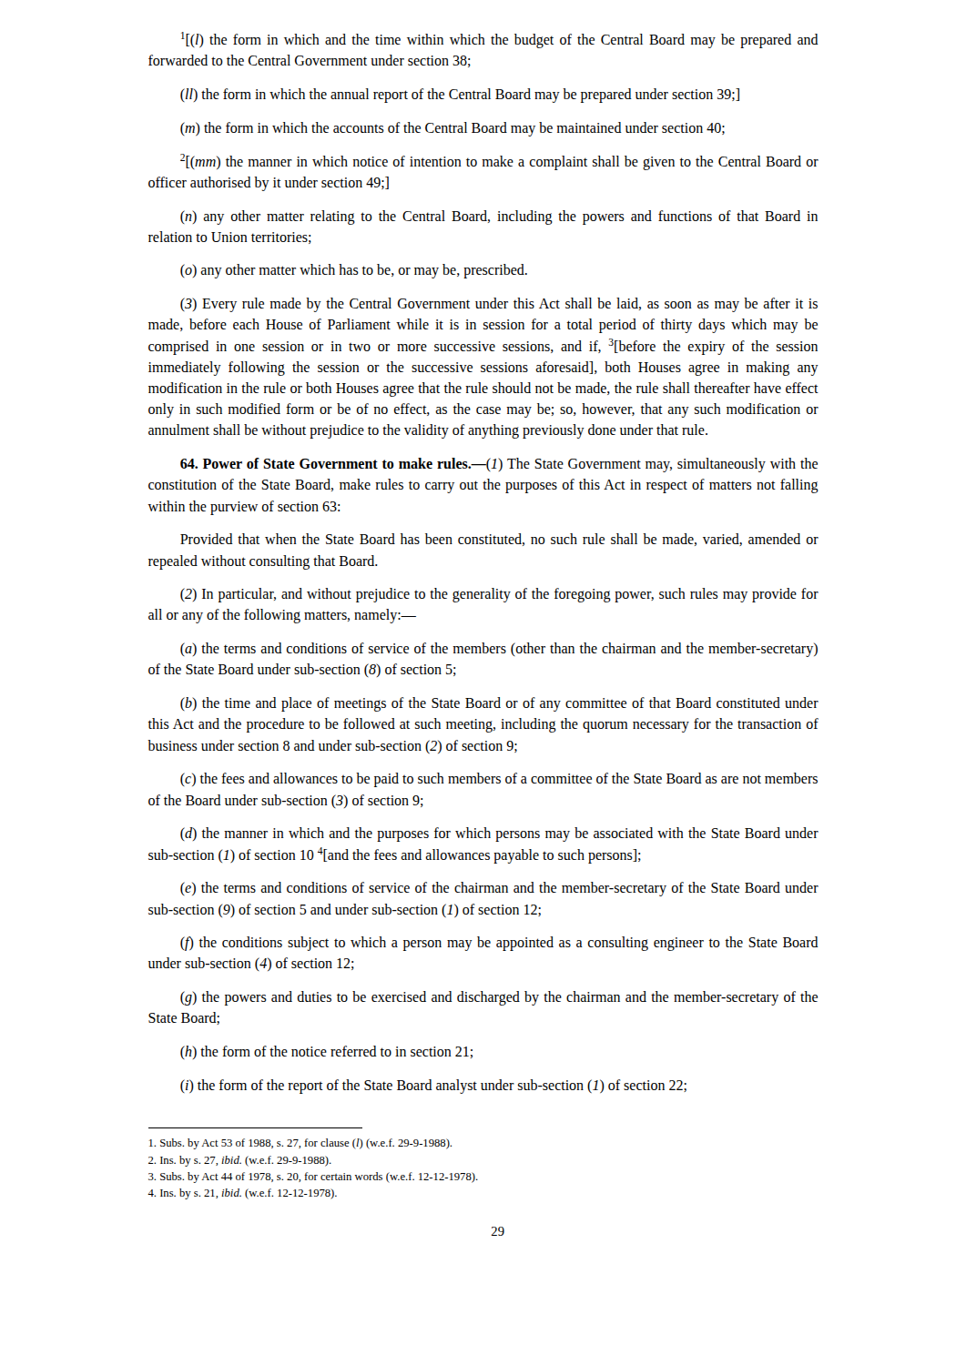1[(l) the form in which and the time within which the budget of the Central Board may be prepared and forwarded to the Central Government under section 38;
(ll) the form in which the annual report of the Central Board may be prepared under section 39;]
(m) the form in which the accounts of the Central Board may be maintained under section 40;
2[(mm) the manner in which notice of intention to make a complaint shall be given to the Central Board or officer authorised by it under section 49;]
(n) any other matter relating to the Central Board, including the powers and functions of that Board in relation to Union territories;
(o) any other matter which has to be, or may be, prescribed.
(3) Every rule made by the Central Government under this Act shall be laid, as soon as may be after it is made, before each House of Parliament while it is in session for a total period of thirty days which may be comprised in one session or in two or more successive sessions, and if, 3[before the expiry of the session immediately following the session or the successive sessions aforesaid], both Houses agree in making any modification in the rule or both Houses agree that the rule should not be made, the rule shall thereafter have effect only in such modified form or be of no effect, as the case may be; so, however, that any such modification or annulment shall be without prejudice to the validity of anything previously done under that rule.
64. Power of State Government to make rules.—(1) The State Government may, simultaneously with the constitution of the State Board, make rules to carry out the purposes of this Act in respect of matters not falling within the purview of section 63:
Provided that when the State Board has been constituted, no such rule shall be made, varied, amended or repealed without consulting that Board.
(2) In particular, and without prejudice to the generality of the foregoing power, such rules may provide for all or any of the following matters, namely:—
(a) the terms and conditions of service of the members (other than the chairman and the member-secretary) of the State Board under sub-section (8) of section 5;
(b) the time and place of meetings of the State Board or of any committee of that Board constituted under this Act and the procedure to be followed at such meeting, including the quorum necessary for the transaction of business under section 8 and under sub-section (2) of section 9;
(c) the fees and allowances to be paid to such members of a committee of the State Board as are not members of the Board under sub-section (3) of section 9;
(d) the manner in which and the purposes for which persons may be associated with the State Board under sub-section (1) of section 10 4[and the fees and allowances payable to such persons];
(e) the terms and conditions of service of the chairman and the member-secretary of the State Board under sub-section (9) of section 5 and under sub-section (1) of section 12;
(f) the conditions subject to which a person may be appointed as a consulting engineer to the State Board under sub-section (4) of section 12;
(g) the powers and duties to be exercised and discharged by the chairman and the member-secretary of the State Board;
(h) the form of the notice referred to in section 21;
(i) the form of the report of the State Board analyst under sub-section (1) of section 22;
1. Subs. by Act 53 of 1988, s. 27, for clause (l) (w.e.f. 29-9-1988).
2. Ins. by s. 27, ibid. (w.e.f. 29-9-1988).
3. Subs. by Act 44 of 1978, s. 20, for certain words (w.e.f. 12-12-1978).
4. Ins. by s. 21, ibid. (w.e.f. 12-12-1978).
29